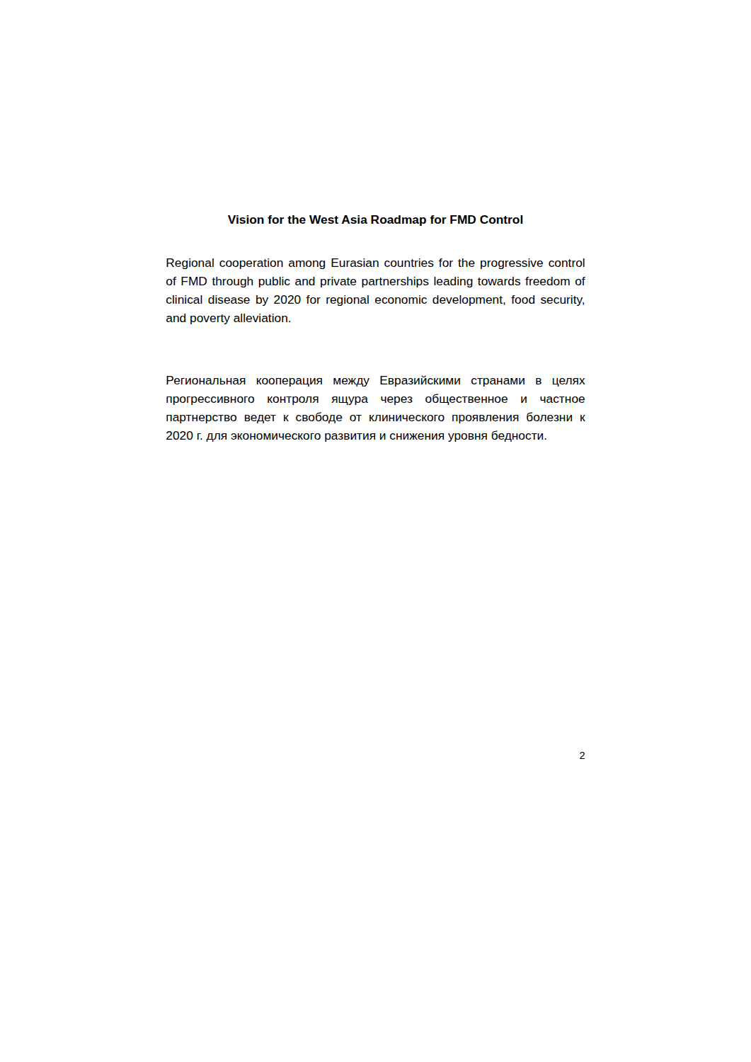Vision for the West Asia Roadmap for FMD Control
Regional cooperation among Eurasian countries for the progressive control of FMD through public and private partnerships leading towards freedom of clinical disease by 2020 for regional economic development, food security, and poverty alleviation.
Региональная кооперация между Евразийскими странами в целях прогрессивного контроля ящура через общественное и частное партнерство ведет к свободе от клинического проявления болезни к 2020 г. для экономического развития и снижения уровня бедности.
2